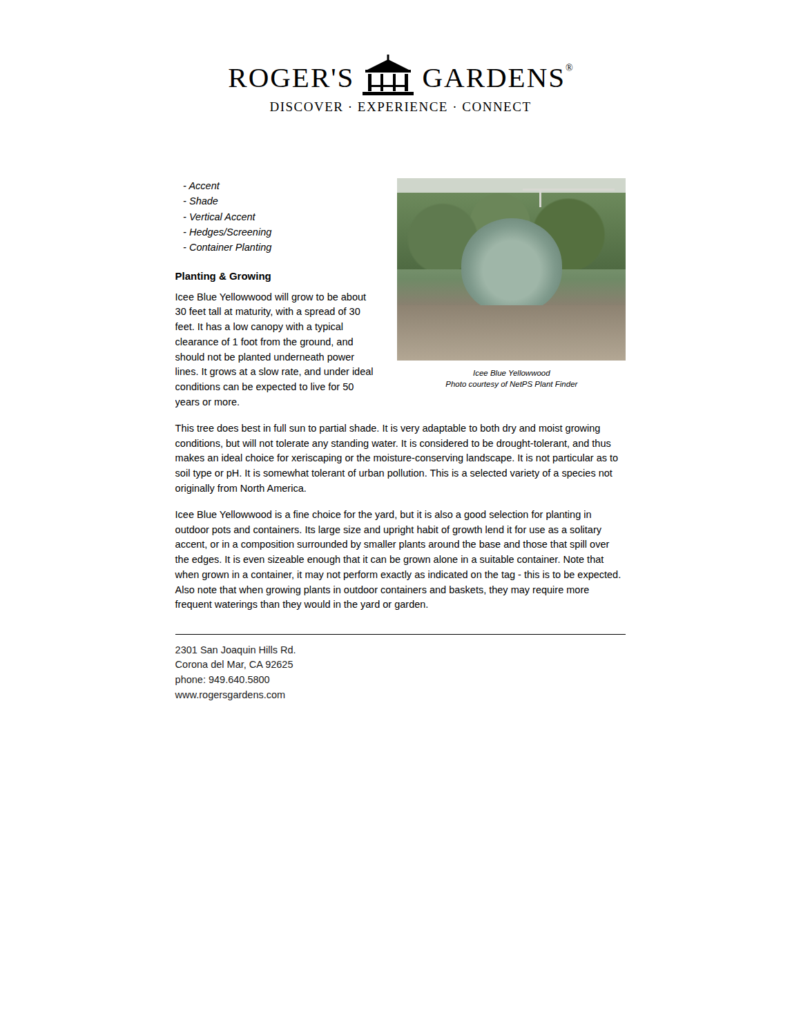ROGER'S GARDENS®
DISCOVER · EXPERIENCE · CONNECT
Icee Blue Yellowwood
Photo courtesy of NetPS Plant Finder
Accent
Shade
Vertical Accent
Hedges/Screening
Container Planting
Planting & Growing
Icee Blue Yellowwood will grow to be about 30 feet tall at maturity, with a spread of 30 feet. It has a low canopy with a typical clearance of 1 foot from the ground, and should not be planted underneath power lines. It grows at a slow rate, and under ideal conditions can be expected to live for 50 years or more.
This tree does best in full sun to partial shade. It is very adaptable to both dry and moist growing conditions, but will not tolerate any standing water. It is considered to be drought-tolerant, and thus makes an ideal choice for xeriscaping or the moisture-conserving landscape. It is not particular as to soil type or pH. It is somewhat tolerant of urban pollution. This is a selected variety of a species not originally from North America.
Icee Blue Yellowwood is a fine choice for the yard, but it is also a good selection for planting in outdoor pots and containers. Its large size and upright habit of growth lend it for use as a solitary accent, or in a composition surrounded by smaller plants around the base and those that spill over the edges. It is even sizeable enough that it can be grown alone in a suitable container. Note that when grown in a container, it may not perform exactly as indicated on the tag - this is to be expected. Also note that when growing plants in outdoor containers and baskets, they may require more frequent waterings than they would in the yard or garden.
2301 San Joaquin Hills Rd.
Corona del Mar, CA 92625
phone: 949.640.5800
www.rogersgardens.com